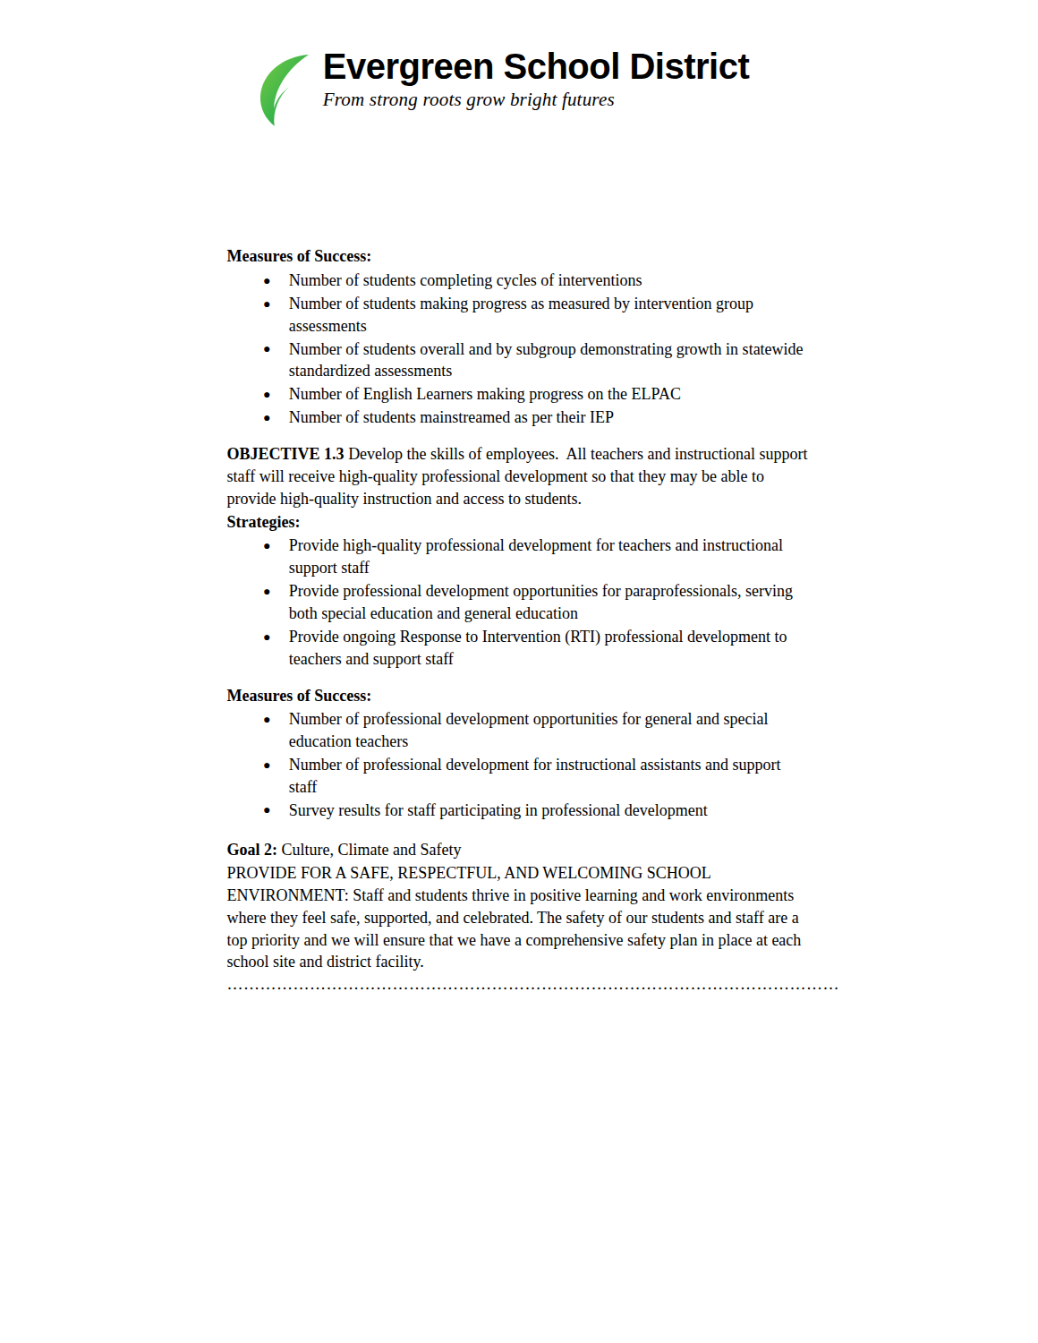Evergreen School District
From strong roots grow bright futures
Measures of Success:
Number of students completing cycles of interventions
Number of students making progress as measured by intervention group assessments
Number of students overall and by subgroup demonstrating growth in statewide standardized assessments
Number of English Learners making progress on the ELPAC
Number of students mainstreamed as per their IEP
OBJECTIVE 1.3 Develop the skills of employees. All teachers and instructional support staff will receive high-quality professional development so that they may be able to provide high-quality instruction and access to students.
Strategies:
Provide high-quality professional development for teachers and instructional support staff
Provide professional development opportunities for paraprofessionals, serving both special education and general education
Provide ongoing Response to Intervention (RTI) professional development to teachers and support staff
Measures of Success:
Number of professional development opportunities for general and special education teachers
Number of professional development for instructional assistants and support staff
Survey results for staff participating in professional development
Goal 2: Culture, Climate and Safety
PROVIDE FOR A SAFE, RESPECTFUL, AND WELCOMING SCHOOL ENVIRONMENT: Staff and students thrive in positive learning and work environments where they feel safe, supported, and celebrated. The safety of our students and staff are a top priority and we will ensure that we have a comprehensive safety plan in place at each school site and district facility.
…………………………………………………………………………………………………